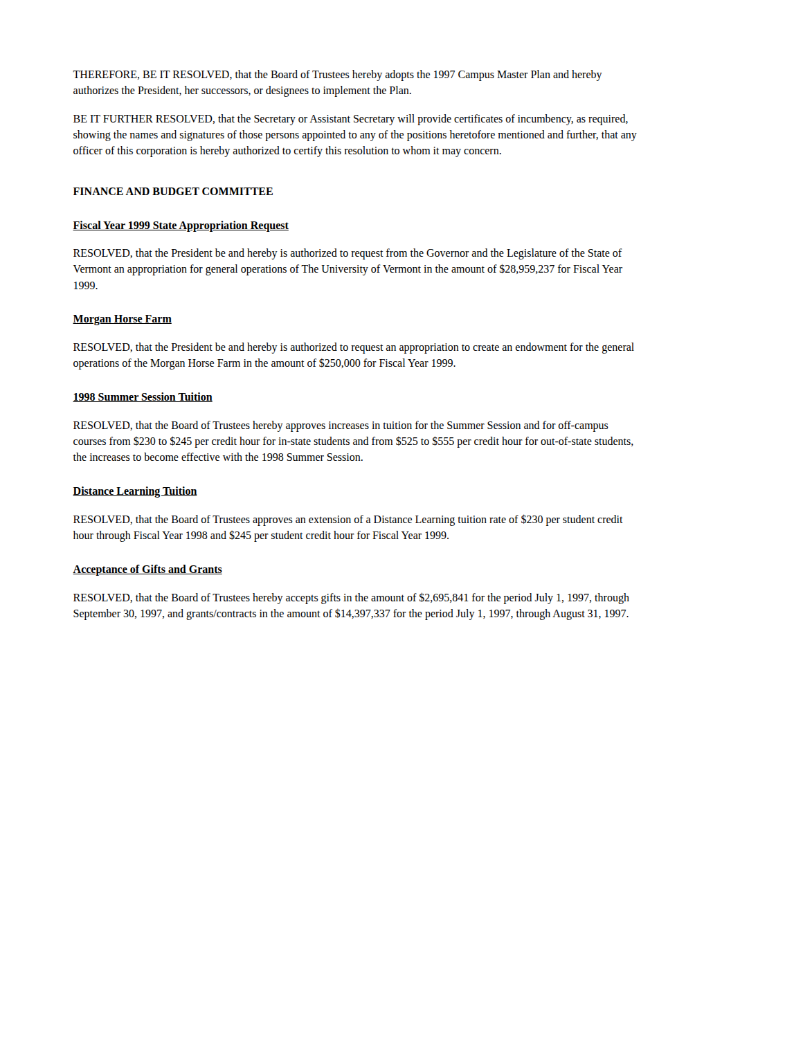THEREFORE, BE IT RESOLVED, that the Board of Trustees hereby adopts the 1997 Campus Master Plan and hereby authorizes the President, her successors, or designees to implement the Plan.
BE IT FURTHER RESOLVED, that the Secretary or Assistant Secretary will provide certificates of incumbency, as required, showing the names and signatures of those persons appointed to any of the positions heretofore mentioned and further, that any officer of this corporation is hereby authorized to certify this resolution to whom it may concern.
FINANCE AND BUDGET COMMITTEE
Fiscal Year 1999 State Appropriation Request
RESOLVED, that the President be and hereby is authorized to request from the Governor and the Legislature of the State of Vermont an appropriation for general operations of The University of Vermont in the amount of $28,959,237 for Fiscal Year 1999.
Morgan Horse Farm
RESOLVED, that the President be and hereby is authorized to request an appropriation to create an endowment for the general operations of the Morgan Horse Farm in the amount of $250,000 for Fiscal Year 1999.
1998 Summer Session Tuition
RESOLVED, that the Board of Trustees hereby approves increases in tuition for the Summer Session and for off-campus courses from $230 to $245 per credit hour for in-state students and from $525 to $555 per credit hour for out-of-state students, the increases to become effective with the 1998 Summer Session.
Distance Learning Tuition
RESOLVED, that the Board of Trustees approves an extension of a Distance Learning tuition rate of $230 per student credit hour through Fiscal Year 1998 and $245 per student credit hour for Fiscal Year 1999.
Acceptance of Gifts and Grants
RESOLVED, that the Board of Trustees hereby accepts gifts in the amount of $2,695,841 for the period July 1, 1997, through September 30, 1997, and grants/contracts in the amount of $14,397,337 for the period July 1, 1997, through August 31, 1997.